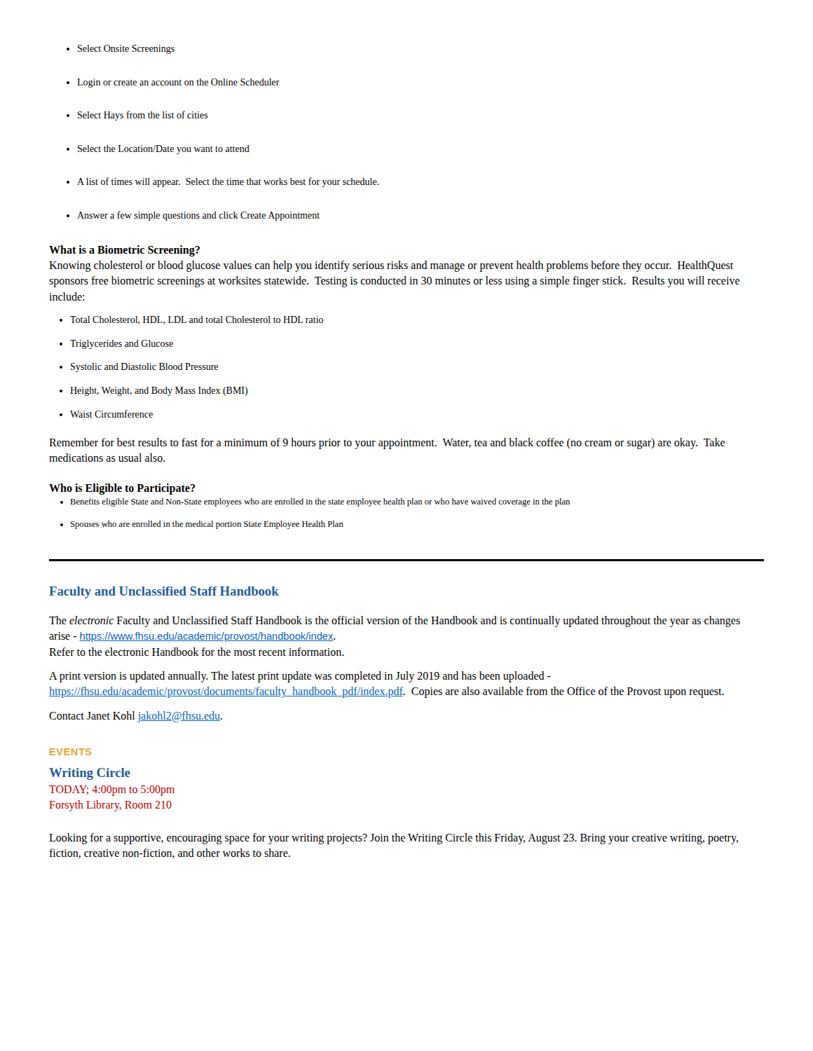Select Onsite Screenings
Login or create an account on the Online Scheduler
Select Hays from the list of cities
Select the Location/Date you want to attend
A list of times will appear. Select the time that works best for your schedule.
Answer a few simple questions and click Create Appointment
What is a Biometric Screening?
Knowing cholesterol or blood glucose values can help you identify serious risks and manage or prevent health problems before they occur. HealthQuest sponsors free biometric screenings at worksites statewide. Testing is conducted in 30 minutes or less using a simple finger stick. Results you will receive include:
Total Cholesterol, HDL, LDL and total Cholesterol to HDL ratio
Triglycerides and Glucose
Systolic and Diastolic Blood Pressure
Height, Weight, and Body Mass Index (BMI)
Waist Circumference
Remember for best results to fast for a minimum of 9 hours prior to your appointment. Water, tea and black coffee (no cream or sugar) are okay. Take medications as usual also.
Who is Eligible to Participate?
Benefits eligible State and Non-State employees who are enrolled in the state employee health plan or who have waived coverage in the plan
Spouses who are enrolled in the medical portion State Employee Health Plan
Faculty and Unclassified Staff Handbook
The electronic Faculty and Unclassified Staff Handbook is the official version of the Handbook and is continually updated throughout the year as changes arise - https://www.fhsu.edu/academic/provost/handbook/index.
Refer to the electronic Handbook for the most recent information.
A print version is updated annually. The latest print update was completed in July 2019 and has been uploaded - https://fhsu.edu/academic/provost/documents/faculty_handbook_pdf/index.pdf. Copies are also available from the Office of the Provost upon request.
Contact Janet Kohl jakohl2@fhsu.edu.
EVENTS
Writing Circle
TODAY; 4:00pm to 5:00pm
Forsyth Library, Room 210
Looking for a supportive, encouraging space for your writing projects? Join the Writing Circle this Friday, August 23. Bring your creative writing, poetry, fiction, creative non-fiction, and other works to share.